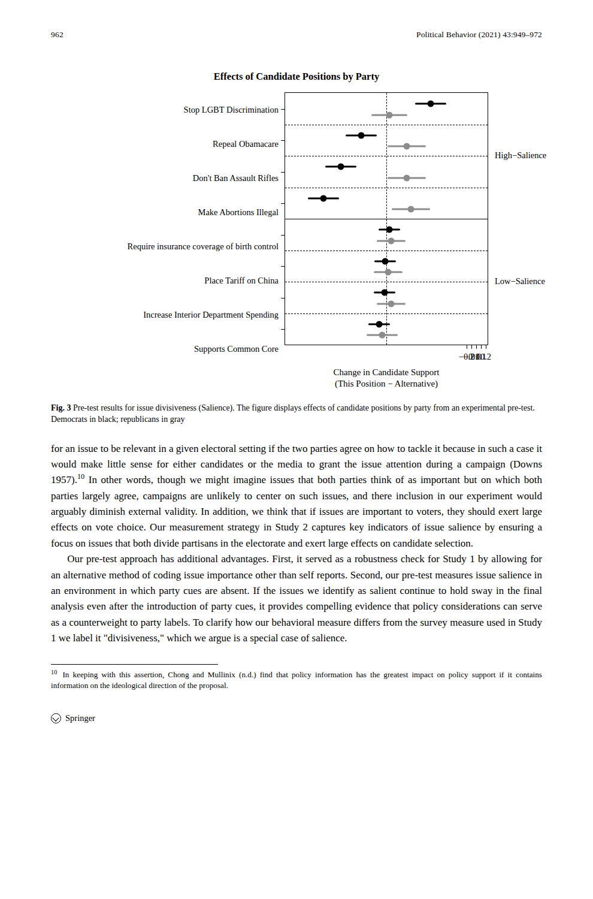962 Political Behavior (2021) 43:949–972
Effects of Candidate Positions by Party
Stop LGBT Discrimination
Repeal Obamacare
Don't Ban Assault Rifles
Make Abortions Illegal
Require insurance coverage of birth control
Place Tariff on China
Increase Interior Department Spending
Supports Common Core
High−Salience
Low−Salience
−0.2
−0.1
0.0
0.1
0.2
Change in Candidate Support (This Position − Alternative)
Fig. 3 Pre-test results for issue divisiveness (Salience). The figure displays effects of candidate positions by party from an experimental pre-test. Democrats in black; republicans in gray
for an issue to be relevant in a given electoral setting if the two parties agree on how to tackle it because in such a case it would make little sense for either candidates or the media to grant the issue attention during a campaign (Downs 1957).10 In other words, though we might imagine issues that both parties think of as important but on which both parties largely agree, campaigns are unlikely to center on such issues, and there inclusion in our experiment would arguably diminish external validity. In addition, we think that if issues are important to voters, they should exert large effects on vote choice. Our measurement strategy in Study 2 captures key indicators of issue salience by ensuring a focus on issues that both divide partisans in the electorate and exert large effects on candidate selection.
Our pre-test approach has additional advantages. First, it served as a robustness check for Study 1 by allowing for an alternative method of coding issue importance other than self reports. Second, our pre-test measures issue salience in an environment in which party cues are absent. If the issues we identify as salient continue to hold sway in the final analysis even after the introduction of party cues, it provides compelling evidence that policy considerations can serve as a counterweight to party labels. To clarify how our behavioral measure differs from the survey measure used in Study 1 we label it "divisiveness," which we argue is a special case of salience.
10 In keeping with this assertion, Chong and Mullinix (n.d.) find that policy information has the greatest impact on policy support if it contains information on the ideological direction of the proposal.
Springer